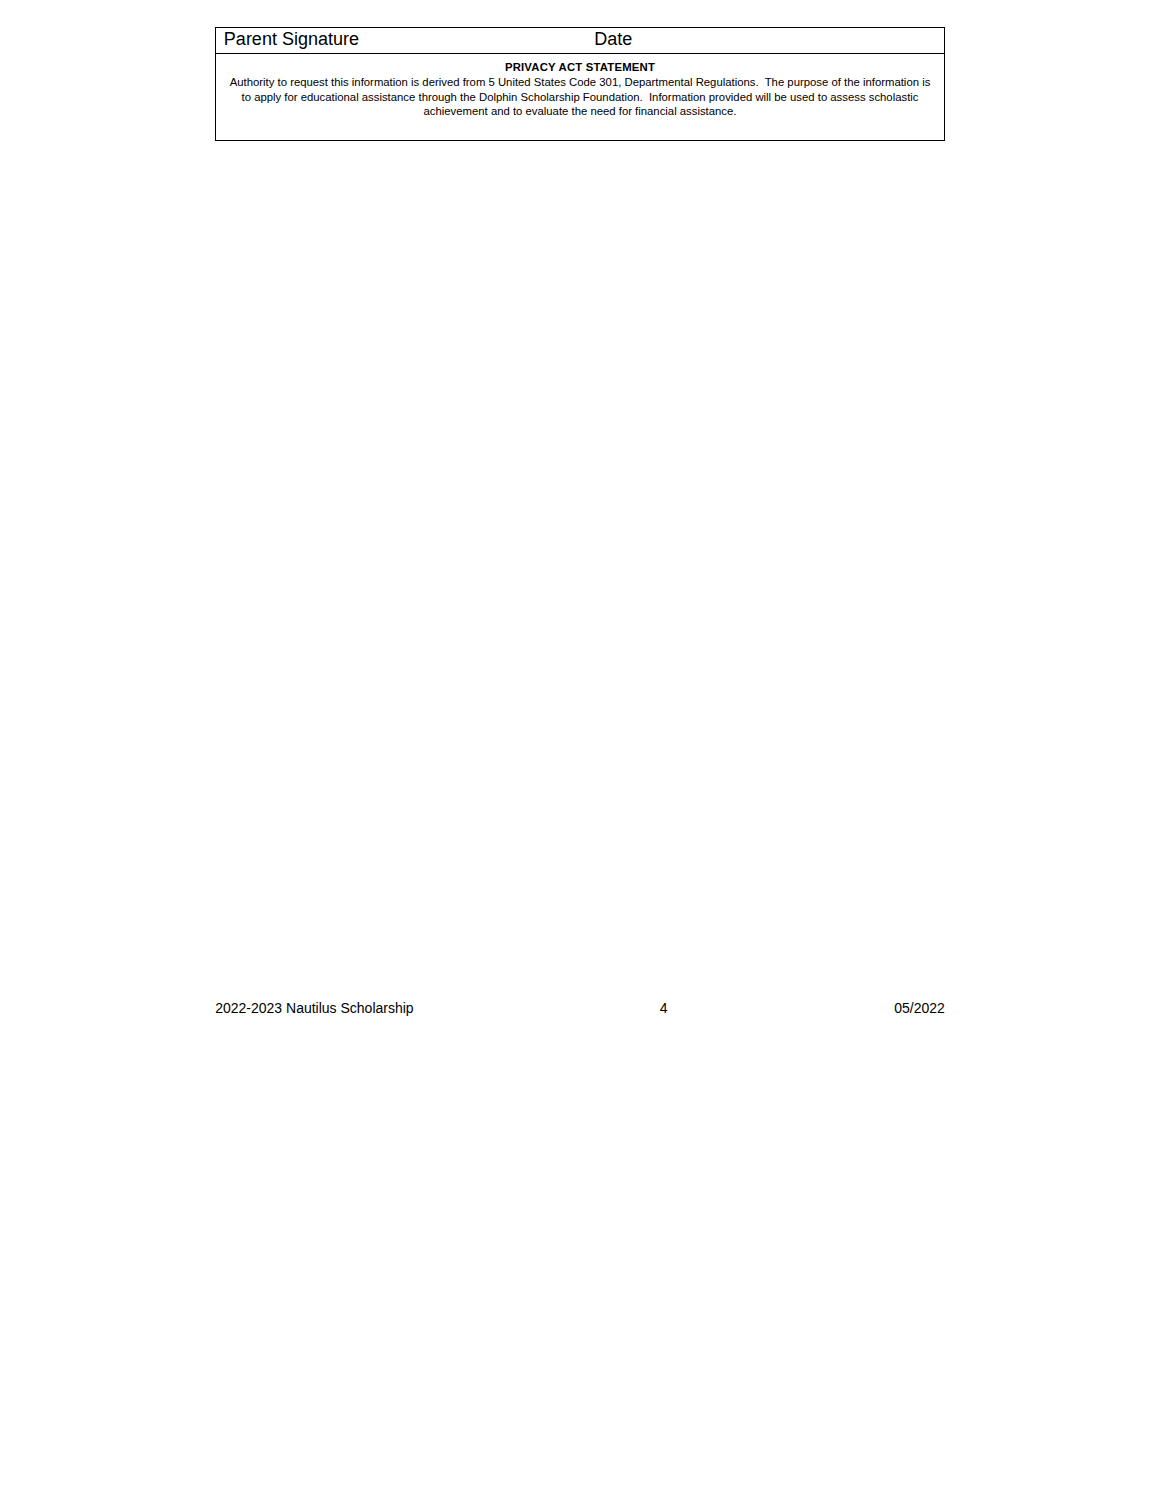Parent Signature
Date
PRIVACY ACT STATEMENT
Authority to request this information is derived from 5 United States Code 301, Departmental Regulations. The purpose of the information is to apply for educational assistance through the Dolphin Scholarship Foundation. Information provided will be used to assess scholastic achievement and to evaluate the need for financial assistance.
2022-2023 Nautilus Scholarship
4
05/2022